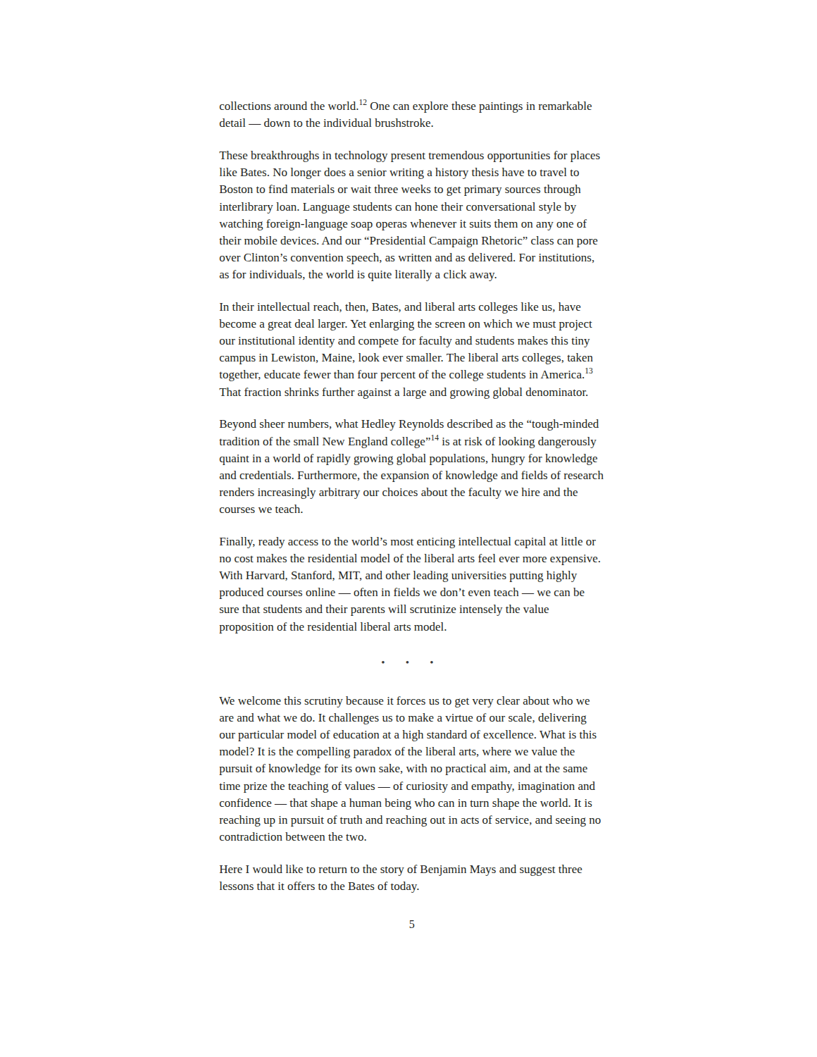collections around the world.12 One can explore these paintings in remarkable detail — down to the individual brushstroke.
These breakthroughs in technology present tremendous opportunities for places like Bates. No longer does a senior writing a history thesis have to travel to Boston to find materials or wait three weeks to get primary sources through interlibrary loan. Language students can hone their conversational style by watching foreign-language soap operas whenever it suits them on any one of their mobile devices. And our “Presidential Campaign Rhetoric” class can pore over Clinton’s convention speech, as written and as delivered. For institutions, as for individuals, the world is quite literally a click away.
In their intellectual reach, then, Bates, and liberal arts colleges like us, have become a great deal larger. Yet enlarging the screen on which we must project our institutional identity and compete for faculty and students makes this tiny campus in Lewiston, Maine, look ever smaller. The liberal arts colleges, taken together, educate fewer than four percent of the college students in America.13 That fraction shrinks further against a large and growing global denominator.
Beyond sheer numbers, what Hedley Reynolds described as the “tough-minded tradition of the small New England college”14 is at risk of looking dangerously quaint in a world of rapidly growing global populations, hungry for knowledge and credentials. Furthermore, the expansion of knowledge and fields of research renders increasingly arbitrary our choices about the faculty we hire and the courses we teach.
Finally, ready access to the world’s most enticing intellectual capital at little or no cost makes the residential model of the liberal arts feel ever more expensive. With Harvard, Stanford, MIT, and other leading universities putting highly produced courses online — often in fields we don’t even teach — we can be sure that students and their parents will scrutinize intensely the value proposition of the residential liberal arts model.
• • •
We welcome this scrutiny because it forces us to get very clear about who we are and what we do. It challenges us to make a virtue of our scale, delivering our particular model of education at a high standard of excellence. What is this model? It is the compelling paradox of the liberal arts, where we value the pursuit of knowledge for its own sake, with no practical aim, and at the same time prize the teaching of values — of curiosity and empathy, imagination and confidence — that shape a human being who can in turn shape the world. It is reaching up in pursuit of truth and reaching out in acts of service, and seeing no contradiction between the two.
Here I would like to return to the story of Benjamin Mays and suggest three lessons that it offers to the Bates of today.
5